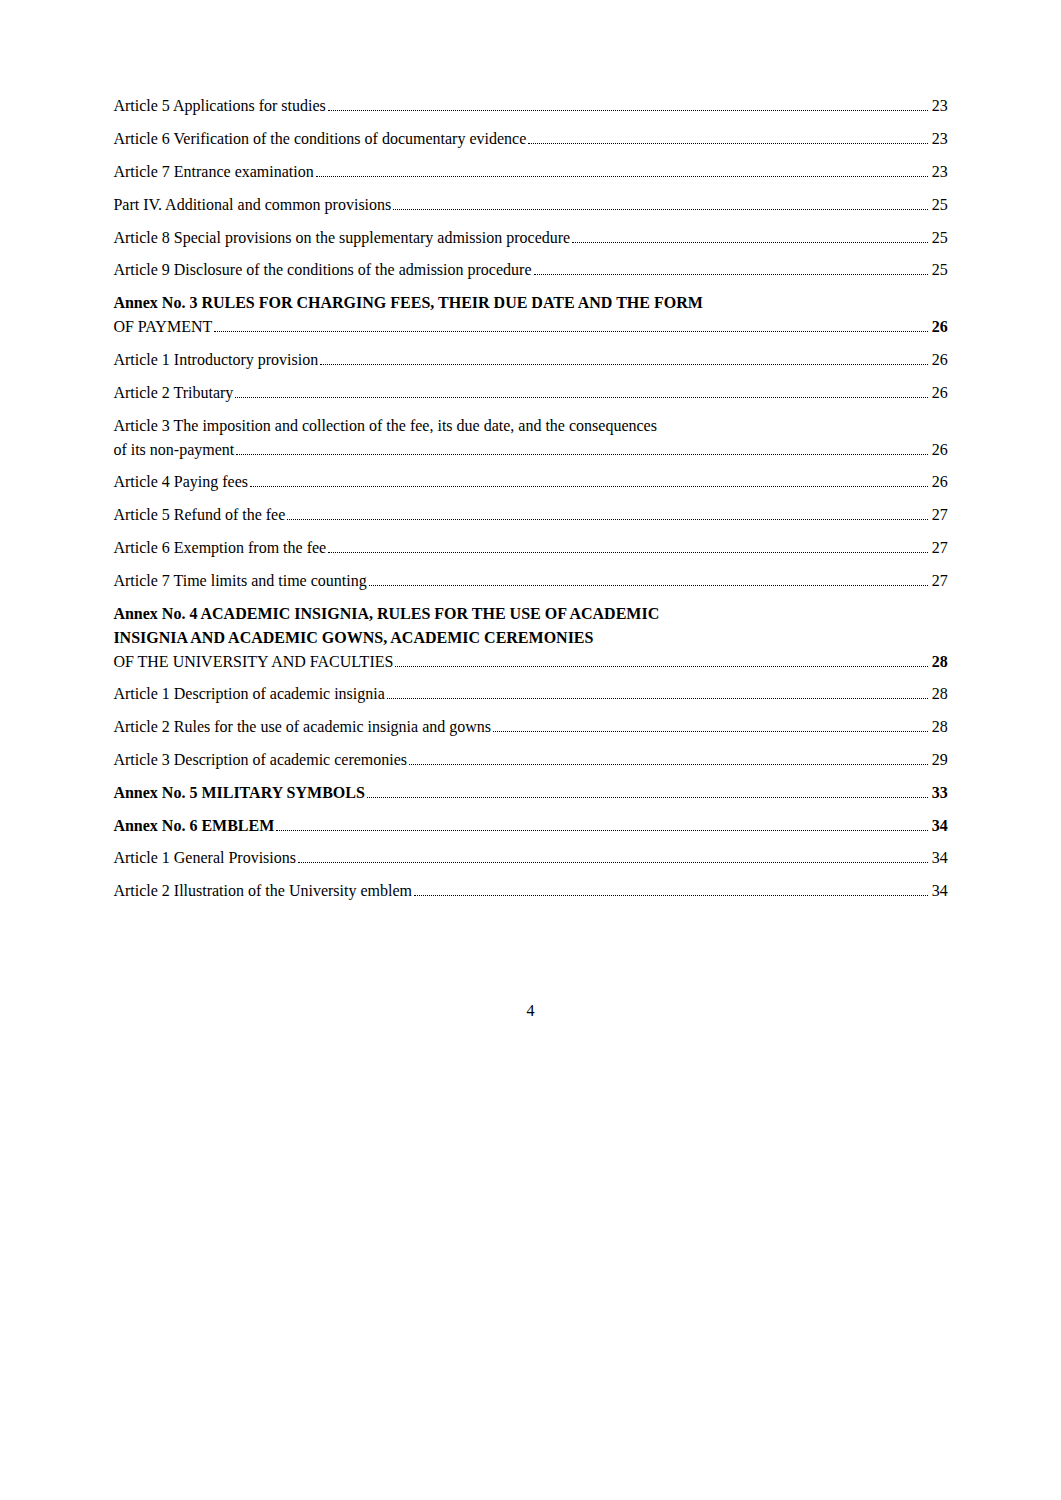Article 5 Applications for studies 23
Article 6 Verification of the conditions of documentary evidence 23
Article 7 Entrance examination 23
Part IV. Additional and common provisions 25
Article 8 Special provisions on the supplementary admission procedure 25
Article 9 Disclosure of the conditions of the admission procedure 25
Annex No. 3 RULES FOR CHARGING FEES, THEIR DUE DATE AND THE FORM OF PAYMENT 26
Article 1 Introductory provision 26
Article 2 Tributary 26
Article 3 The imposition and collection of the fee, its due date, and the consequences of its non-payment 26
Article 4 Paying fees 26
Article 5 Refund of the fee 27
Article 6 Exemption from the fee 27
Article 7 Time limits and time counting 27
Annex No. 4 ACADEMIC INSIGNIA, RULES FOR THE USE OF ACADEMIC
INSIGNIA AND ACADEMIC GOWNS, ACADEMIC CEREMONIES OF THE UNIVERSITY AND FACULTIES 28
Article 1 Description of academic insignia 28
Article 2 Rules for the use of academic insignia and gowns 28
Article 3 Description of academic ceremonies 29
Annex No. 5 MILITARY SYMBOLS 33
Annex No. 6 EMBLEM 34
Article 1 General Provisions 34
Article 2 Illustration of the University emblem 34
4